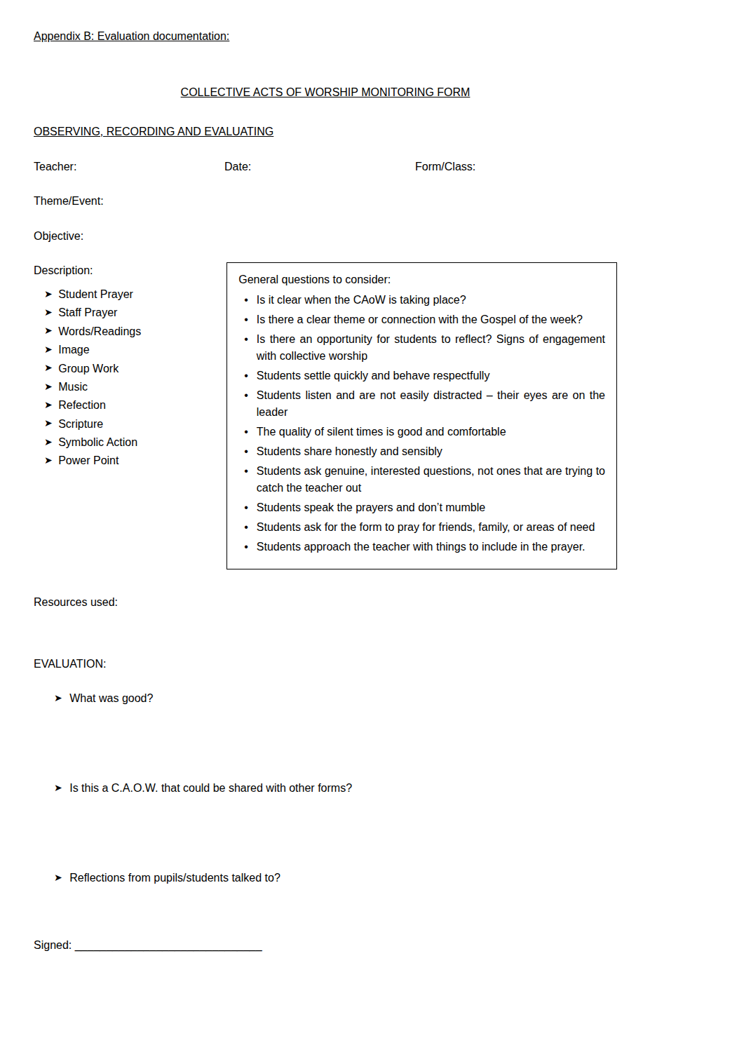Appendix B: Evaluation documentation:
COLLECTIVE ACTS OF WORSHIP MONITORING FORM
OBSERVING, RECORDING AND EVALUATING
Teacher: Date: Form/Class:
Theme/Event:
Objective:
Description:
Student Prayer
Staff Prayer
Words/Readings
Image
Group Work
Music
Refection
Scripture
Symbolic Action
Power Point
General questions to consider:
Is it clear when the CAoW is taking place?
Is there a clear theme or connection with the Gospel of the week?
Is there an opportunity for students to reflect? Signs of engagement with collective worship
Students settle quickly and behave respectfully
Students listen and are not easily distracted – their eyes are on the leader
The quality of silent times is good and comfortable
Students share honestly and sensibly
Students ask genuine, interested questions, not ones that are trying to catch the teacher out
Students speak the prayers and don’t mumble
Students ask for the form to pray for friends, family, or areas of need
Students approach the teacher with things to include in the prayer.
Resources used:
EVALUATION:
What was good?
Is this a C.A.O.W. that could be shared with other forms?
Reflections from pupils/students talked to?
Signed: ______________________________